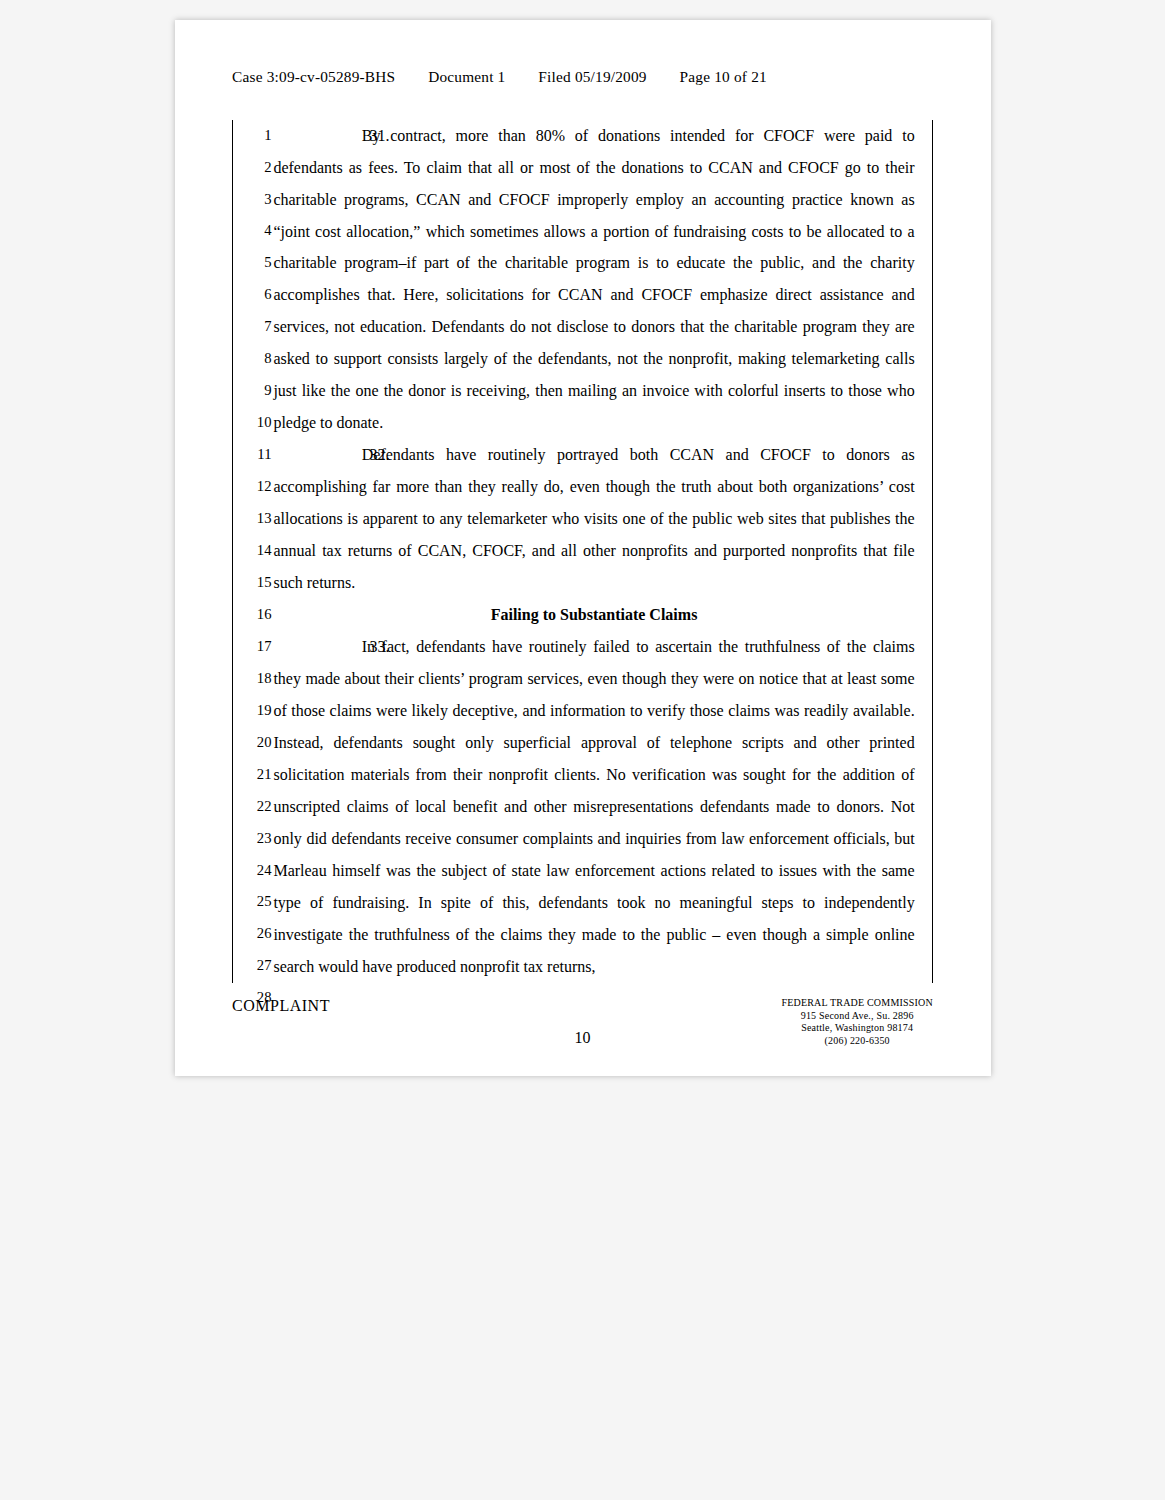Case 3:09-cv-05289-BHS Document 1 Filed 05/19/2009 Page 10 of 21
1
2
3
4
5
6
7
8
9
10
11
12
13
14
15
16
17
18
19
20
21
22
23
24
25
26
27
28
31. By contract, more than 80% of donations intended for CFOCF were paid to defendants as fees. To claim that all or most of the donations to CCAN and CFOCF go to their charitable programs, CCAN and CFOCF improperly employ an accounting practice known as “joint cost allocation,” which sometimes allows a portion of fundraising costs to be allocated to a charitable program–if part of the charitable program is to educate the public, and the charity accomplishes that. Here, solicitations for CCAN and CFOCF emphasize direct assistance and services, not education. Defendants do not disclose to donors that the charitable program they are asked to support consists largely of the defendants, not the nonprofit, making telemarketing calls just like the one the donor is receiving, then mailing an invoice with colorful inserts to those who pledge to donate.
32. Defendants have routinely portrayed both CCAN and CFOCF to donors as accomplishing far more than they really do, even though the truth about both organizations’ cost allocations is apparent to any telemarketer who visits one of the public web sites that publishes the annual tax returns of CCAN, CFOCF, and all other nonprofits and purported nonprofits that file such returns.
Failing to Substantiate Claims
33. In fact, defendants have routinely failed to ascertain the truthfulness of the claims they made about their clients’ program services, even though they were on notice that at least some of those claims were likely deceptive, and information to verify those claims was readily available. Instead, defendants sought only superficial approval of telephone scripts and other printed solicitation materials from their nonprofit clients. No verification was sought for the addition of unscripted claims of local benefit and other misrepresentations defendants made to donors. Not only did defendants receive consumer complaints and inquiries from law enforcement officials, but Marleau himself was the subject of state law enforcement actions related to issues with the same type of fundraising. In spite of this, defendants took no meaningful steps to independently investigate the truthfulness of the claims they made to the public – even though a simple online search would have produced nonprofit tax returns,
COMPLAINT
10
FEDERAL TRADE COMMISSION
915 Second Ave., Su. 2896
Seattle, Washington 98174
(206) 220-6350